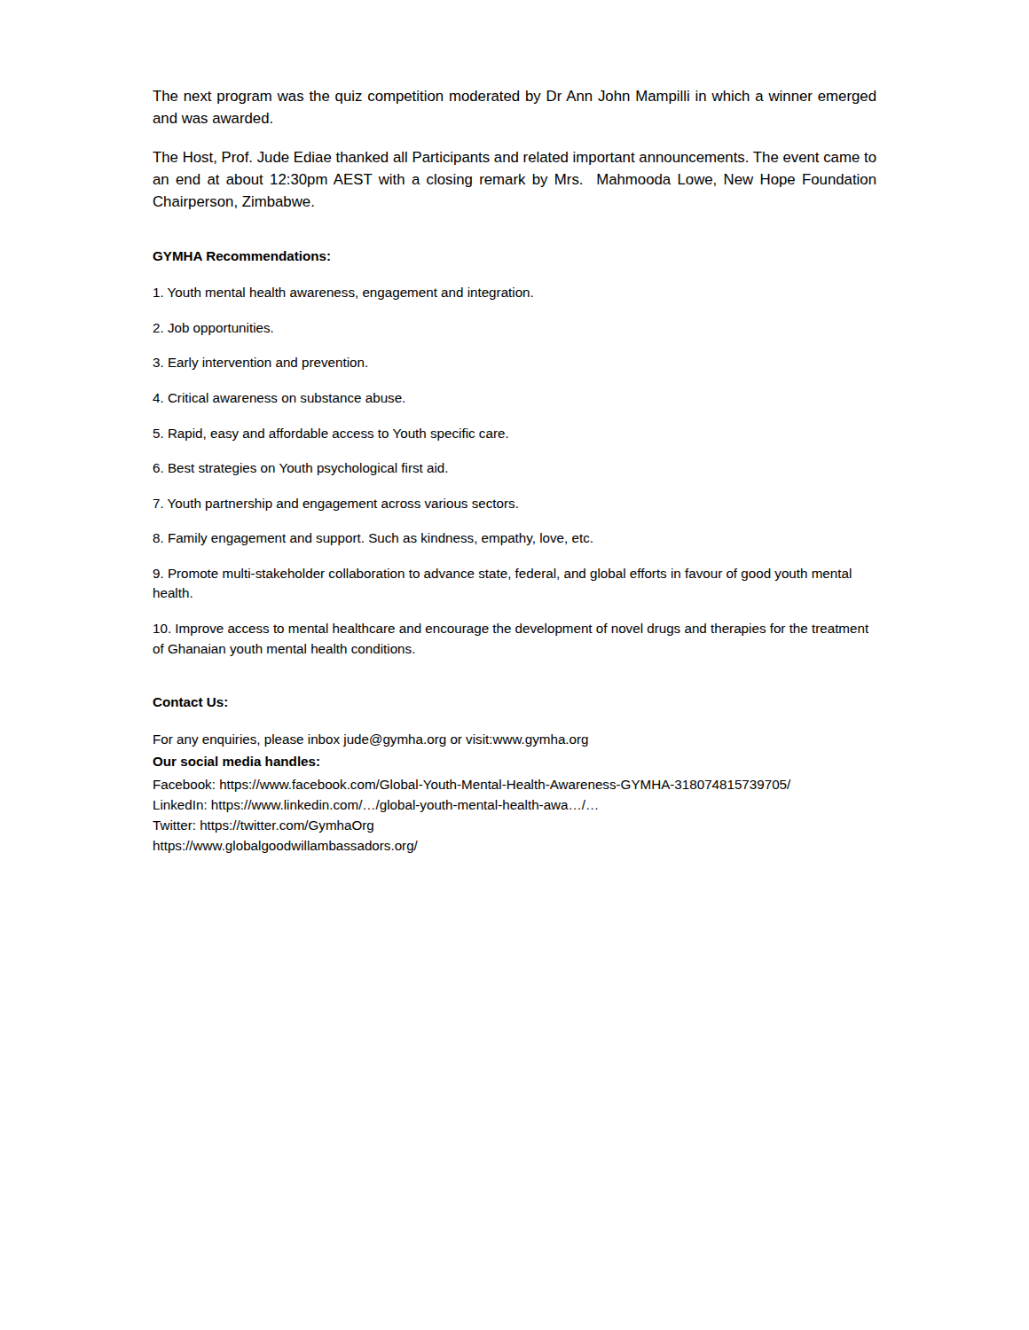The next program was the quiz competition moderated by Dr Ann John Mampilli in which a winner emerged and was awarded.
The Host, Prof. Jude Ediae thanked all Participants and related important announcements. The event came to an end at about 12:30pm AEST with a closing remark by Mrs. Mahmooda Lowe, New Hope Foundation Chairperson, Zimbabwe.
GYMHA Recommendations:
1. Youth mental health awareness, engagement and integration.
2. Job opportunities.
3. Early intervention and prevention.
4. Critical awareness on substance abuse.
5. Rapid, easy and affordable access to Youth specific care.
6. Best strategies on Youth psychological first aid.
7. Youth partnership and engagement across various sectors.
8. Family engagement and support. Such as kindness, empathy, love, etc.
9. Promote multi-stakeholder collaboration to advance state, federal, and global efforts in favour of good youth mental health.
10. Improve access to mental healthcare and encourage the development of novel drugs and therapies for the treatment of Ghanaian youth mental health conditions.
Contact Us:
For any enquiries, please inbox jude@gymha.org or visit:www.gymha.org
Our social media handles:
Facebook: https://www.facebook.com/Global-Youth-Mental-Health-Awareness-GYMHA-318074815739705/
LinkedIn: https://www.linkedin.com/…/global-youth-mental-health-awa…/…
Twitter: https://twitter.com/GymhaOrg
https://www.globalgoodwillambassadors.org/